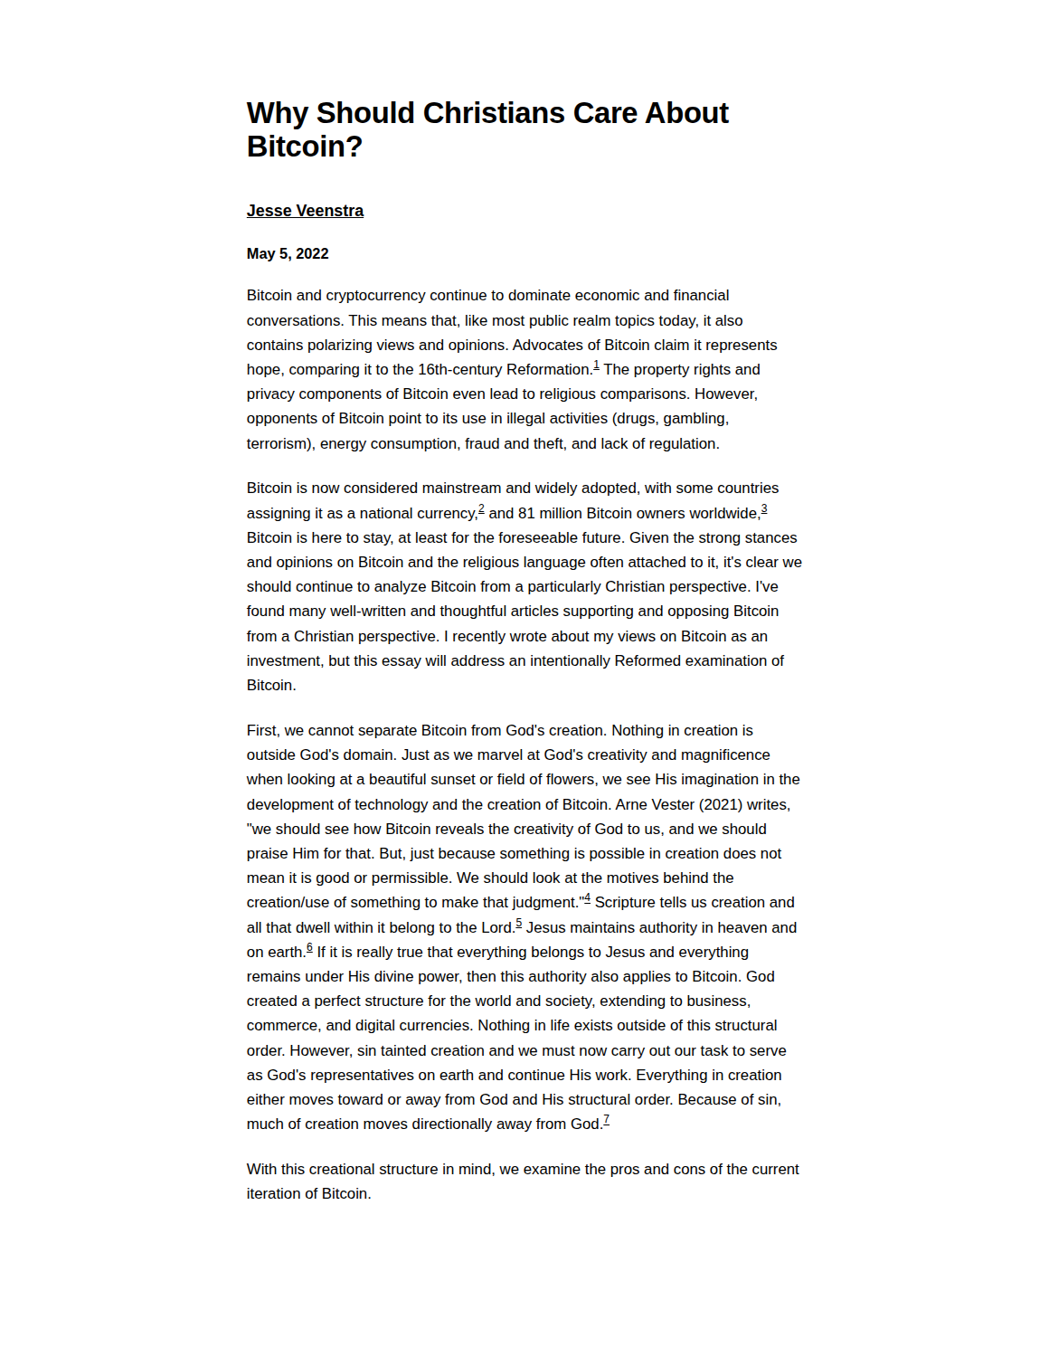Why Should Christians Care About Bitcoin?
Jesse Veenstra
May 5, 2022
Bitcoin and cryptocurrency continue to dominate economic and financial conversations. This means that, like most public realm topics today, it also contains polarizing views and opinions. Advocates of Bitcoin claim it represents hope, comparing it to the 16th-century Reformation.1 The property rights and privacy components of Bitcoin even lead to religious comparisons. However, opponents of Bitcoin point to its use in illegal activities (drugs, gambling, terrorism), energy consumption, fraud and theft, and lack of regulation.
Bitcoin is now considered mainstream and widely adopted, with some countries assigning it as a national currency,2 and 81 million Bitcoin owners worldwide,3 Bitcoin is here to stay, at least for the foreseeable future. Given the strong stances and opinions on Bitcoin and the religious language often attached to it, it's clear we should continue to analyze Bitcoin from a particularly Christian perspective. I've found many well-written and thoughtful articles supporting and opposing Bitcoin from a Christian perspective. I recently wrote about my views on Bitcoin as an investment, but this essay will address an intentionally Reformed examination of Bitcoin.
First, we cannot separate Bitcoin from God's creation. Nothing in creation is outside God's domain. Just as we marvel at God's creativity and magnificence when looking at a beautiful sunset or field of flowers, we see His imagination in the development of technology and the creation of Bitcoin. Arne Vester (2021) writes, "we should see how Bitcoin reveals the creativity of God to us, and we should praise Him for that. But, just because something is possible in creation does not mean it is good or permissible. We should look at the motives behind the creation/use of something to make that judgment."4 Scripture tells us creation and all that dwell within it belong to the Lord.5 Jesus maintains authority in heaven and on earth.6 If it is really true that everything belongs to Jesus and everything remains under His divine power, then this authority also applies to Bitcoin. God created a perfect structure for the world and society, extending to business, commerce, and digital currencies. Nothing in life exists outside of this structural order. However, sin tainted creation and we must now carry out our task to serve as God's representatives on earth and continue His work. Everything in creation either moves toward or away from God and His structural order. Because of sin, much of creation moves directionally away from God.7
With this creational structure in mind, we examine the pros and cons of the current iteration of Bitcoin.